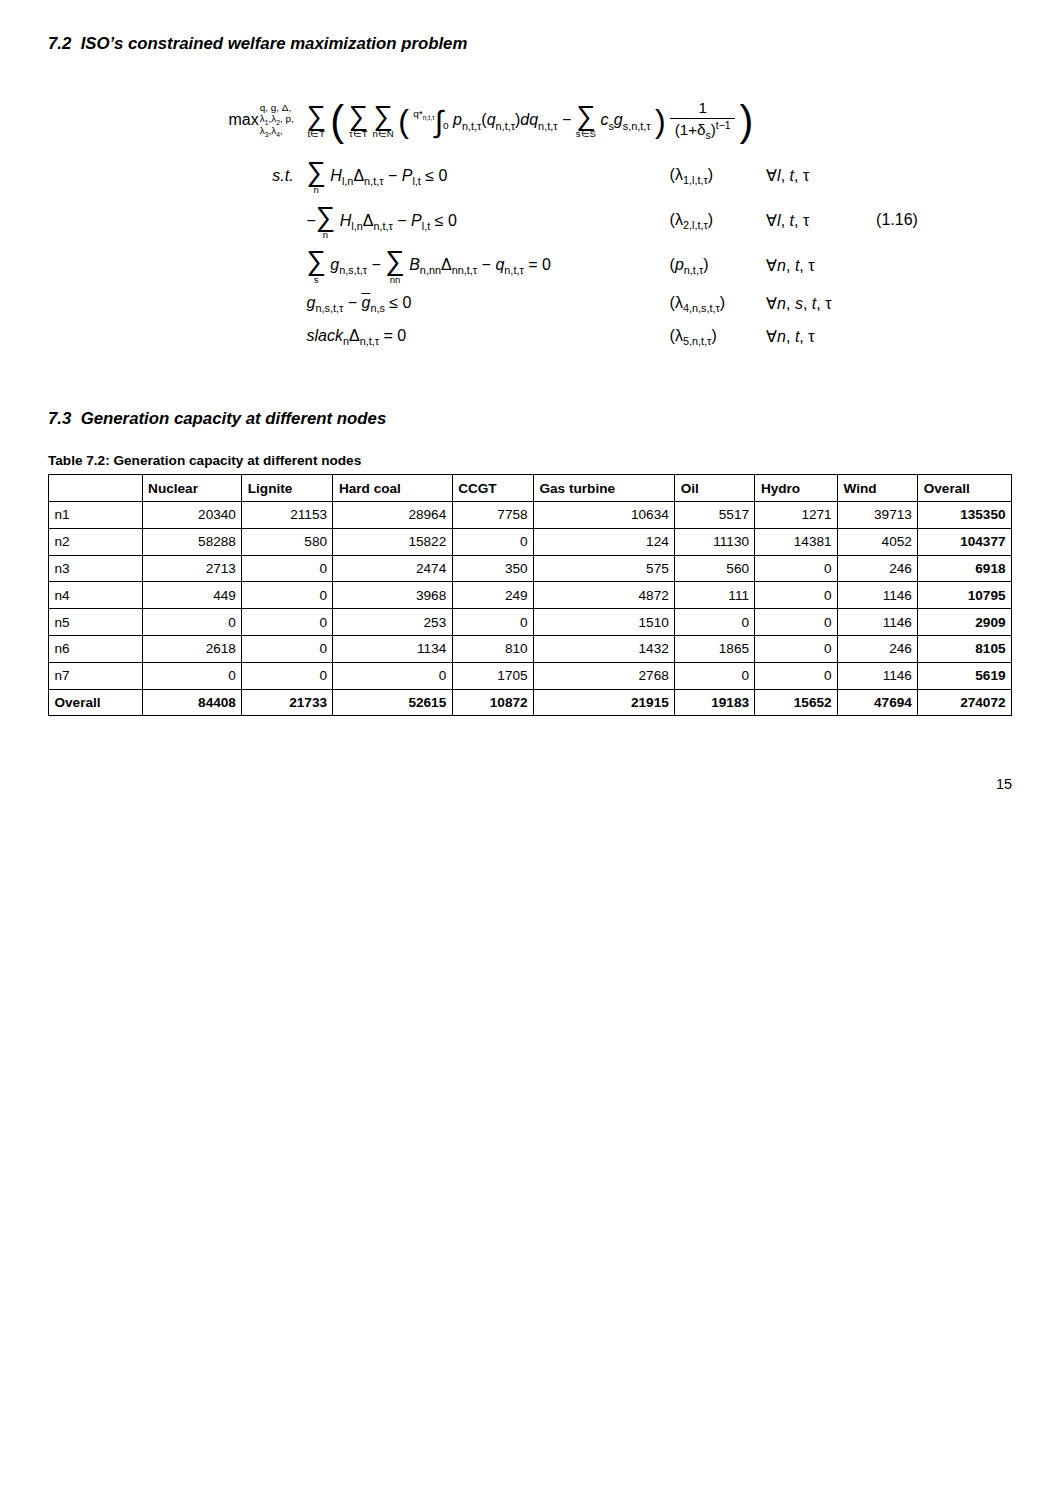7.2 ISO’s constrained welfare maximization problem
(1.16)
| max q, g, Δ, λ 1 ,λ 2 , p, λ 3 ,λ 4 , | ∑ t∈T ( ∑ τ∈T ∑ n∈N ( q* n,t,τ ∫ 0 p n,t,τ ( q n,t,τ ) dq n,t,τ − ∑ s∈S c s g s,n,t,τ ) 1 (1+δ s ) t−1 ) |
| s.t. | ∑ n H l,n Δ n,t,τ − P l,t ≤ 0 | (λ 1,l,t,τ ) | ∀ l , t , τ |
| | − ∑ n H l,n Δ n,t,τ − P l,t ≤ 0 | (λ 2,l,t,τ ) | ∀ l , t , τ |
| | ∑ s g n,s,t,τ − ∑ nn B n,nn Δ nn,t,τ − q n,t,τ = 0 | ( p n,t,τ ) | ∀ n , t , τ |
| | g n,s,t,τ − g n,s ≤ 0 | (λ 4,n,s,t,τ ) | ∀ n , s , t , τ |
| | slack n Δ n,t,τ = 0 | (λ 5,n,t,τ ) | ∀ n , t , τ |
7.3 Generation capacity at different nodes
Table 7.2: Generation capacity at different nodes
| | Nuclear | Lignite | Hard coal | CCGT | Gas turbine | Oil | Hydro | Wind | Overall |
| --- | --- | --- | --- | --- | --- | --- | --- | --- | --- |
| n1 | 20340 | 21153 | 28964 | 7758 | 10634 | 5517 | 1271 | 39713 | 135350 |
| n2 | 58288 | 580 | 15822 | 0 | 124 | 11130 | 14381 | 4052 | 104377 |
| n3 | 2713 | 0 | 2474 | 350 | 575 | 560 | 0 | 246 | 6918 |
| n4 | 449 | 0 | 3968 | 249 | 4872 | 111 | 0 | 1146 | 10795 |
| n5 | 0 | 0 | 253 | 0 | 1510 | 0 | 0 | 1146 | 2909 |
| n6 | 2618 | 0 | 1134 | 810 | 1432 | 1865 | 0 | 246 | 8105 |
| n7 | 0 | 0 | 0 | 1705 | 2768 | 0 | 0 | 1146 | 5619 |
| Overall | 84408 | 21733 | 52615 | 10872 | 21915 | 19183 | 15652 | 47694 | 274072 |
15